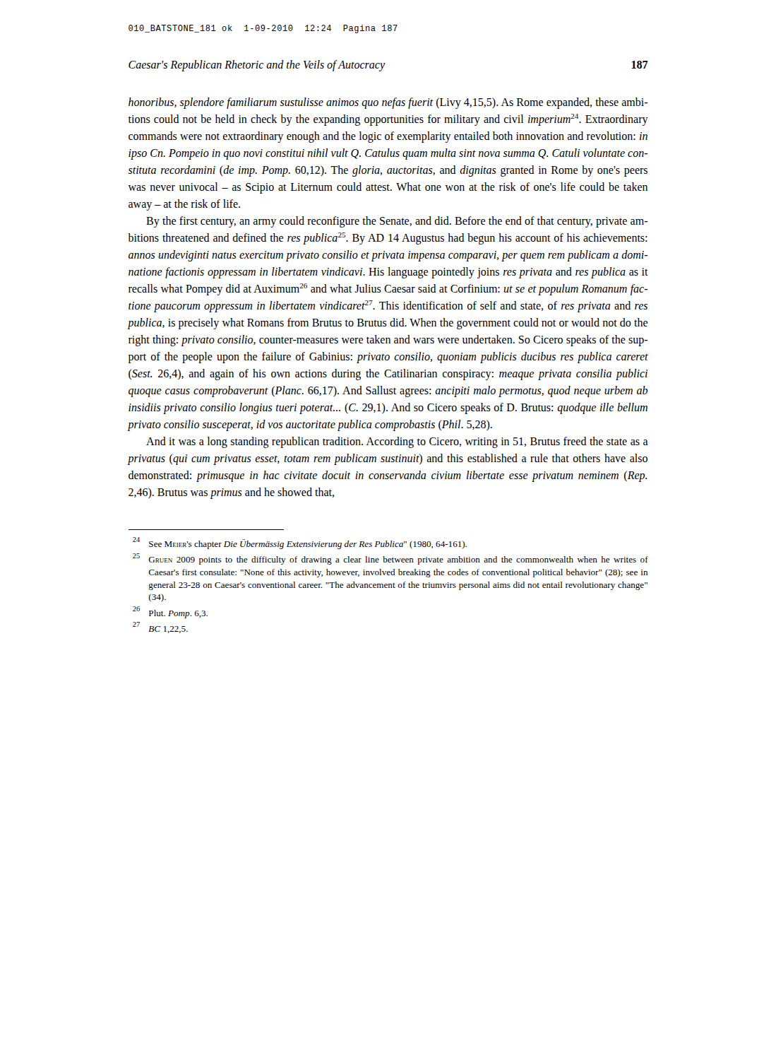010_BATSTONE_181 ok 1-09-2010 12:24 Pagina 187
Caesar's Republican Rhetoric and the Veils of Autocracy 187
honoribus, splendore familiarum sustulisse animos quo nefas fuerit (Livy 4,15,5). As Rome expanded, these ambitions could not be held in check by the expanding opportunities for military and civil imperium24. Extraordinary commands were not extraordinary enough and the logic of exemplarity entailed both innovation and revolution: in ipso Cn. Pompeio in quo novi constitui nihil vult Q. Catulus quam multa sint nova summa Q. Catuli voluntate constituta recordamini (de imp. Pomp. 60,12). The gloria, auctoritas, and dignitas granted in Rome by one's peers was never univocal – as Scipio at Liternum could attest. What one won at the risk of one's life could be taken away – at the risk of life.
By the first century, an army could reconfigure the Senate, and did. Before the end of that century, private ambitions threatened and defined the res publica25. By AD 14 Augustus had begun his account of his achievements: annos undeviginti natus exercitum privato consilio et privata impensa comparavi, per quem rem publicam a dominatione factionis oppressam in libertatem vindicavi. His language pointedly joins res privata and res publica as it recalls what Pompey did at Auximum26 and what Julius Caesar said at Corfinium: ut se et populum Romanum factione paucorum oppressum in libertatem vindicaret27. This identification of self and state, of res privata and res publica, is precisely what Romans from Brutus to Brutus did. When the government could not or would not do the right thing: privato consilio, counter-measures were taken and wars were undertaken. So Cicero speaks of the support of the people upon the failure of Gabinius: privato consilio, quoniam publicis ducibus res publica careret (Sest. 26,4), and again of his own actions during the Catilinarian conspiracy: meaque privata consilia publici quoque casus comprobaverunt (Planc. 66,17). And Sallust agrees: ancipiti malo permotus, quod neque urbem ab insidiis privato consilio longius tueri poterat... (C. 29,1). And so Cicero speaks of D. Brutus: quodque ille bellum privato consilio susceperat, id vos auctoritate publica comprobastis (Phil. 5,28).
And it was a long standing republican tradition. According to Cicero, writing in 51, Brutus freed the state as a privatus (qui cum privatus esset, totam rem publicam sustinuit) and this established a rule that others have also demonstrated: primusque in hac civitate docuit in conservanda civium libertate esse privatum neminem (Rep. 2,46). Brutus was primus and he showed that,
See Meier's chapter Die Übermässig Extensivierung der Res Publica" (1980, 64-161).
Gruen 2009 points to the difficulty of drawing a clear line between private ambition and the commonwealth when he writes of Caesar's first consulate: "None of this activity, however, involved breaking the codes of conventional political behavior" (28); see in general 23-28 on Caesar's conventional career. "The advancement of the triumvirs personal aims did not entail revolutionary change" (34).
Plut. Pomp. 6,3.
BC 1,22,5.